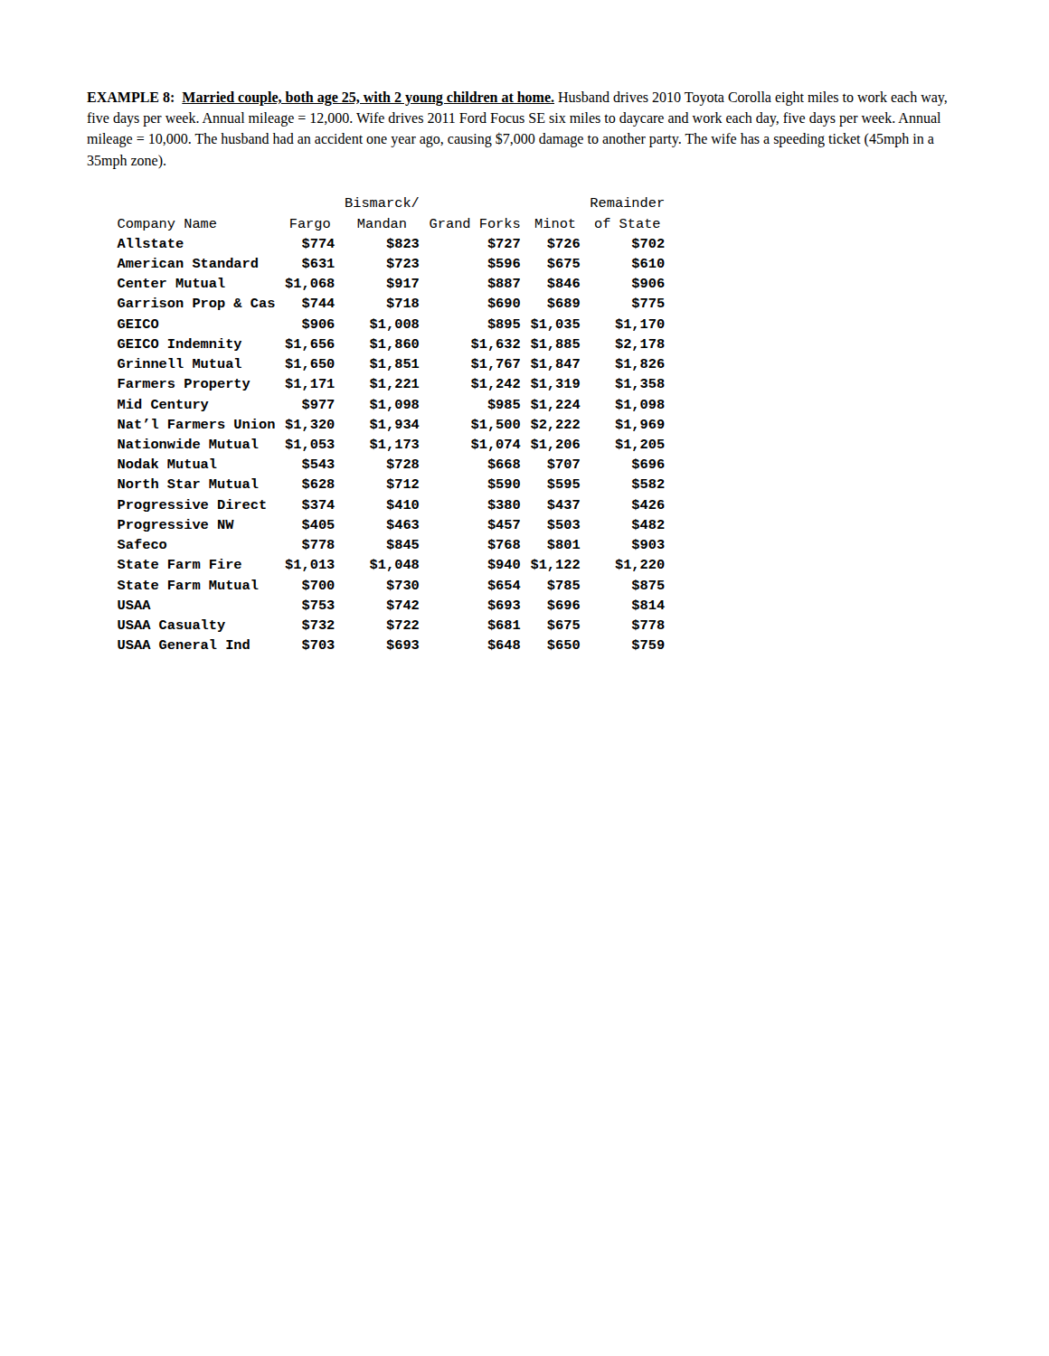EXAMPLE 8: Married couple, both age 25, with 2 young children at home. Husband drives 2010 Toyota Corolla eight miles to work each way, five days per week. Annual mileage = 12,000. Wife drives 2011 Ford Focus SE six miles to daycare and work each day, five days per week. Annual mileage = 10,000. The husband had an accident one year ago, causing $7,000 damage to another party. The wife has a speeding ticket (45mph in a 35mph zone).
| | | Bismarck/ | | | Remainder |
| --- | --- | --- | --- | --- | --- |
| Company Name | Fargo | Mandan | Grand Forks | Minot | of State |
| Allstate | $774 | $823 | $727 | $726 | $702 |
| American Standard | $631 | $723 | $596 | $675 | $610 |
| Center Mutual | $1,068 | $917 | $887 | $846 | $906 |
| Garrison Prop & Cas | $744 | $718 | $690 | $689 | $775 |
| GEICO | $906 | $1,008 | $895 | $1,035 | $1,170 |
| GEICO Indemnity | $1,656 | $1,860 | $1,632 | $1,885 | $2,178 |
| Grinnell Mutual | $1,650 | $1,851 | $1,767 | $1,847 | $1,826 |
| Farmers Property | $1,171 | $1,221 | $1,242 | $1,319 | $1,358 |
| Mid Century | $977 | $1,098 | $985 | $1,224 | $1,098 |
| Nat’l Farmers Union | $1,320 | $1,934 | $1,500 | $2,222 | $1,969 |
| Nationwide Mutual | $1,053 | $1,173 | $1,074 | $1,206 | $1,205 |
| Nodak Mutual | $543 | $728 | $668 | $707 | $696 |
| North Star Mutual | $628 | $712 | $590 | $595 | $582 |
| Progressive Direct | $374 | $410 | $380 | $437 | $426 |
| Progressive NW | $405 | $463 | $457 | $503 | $482 |
| Safeco | $778 | $845 | $768 | $801 | $903 |
| State Farm Fire | $1,013 | $1,048 | $940 | $1,122 | $1,220 |
| State Farm Mutual | $700 | $730 | $654 | $785 | $875 |
| USAA | $753 | $742 | $693 | $696 | $814 |
| USAA Casualty | $732 | $722 | $681 | $675 | $778 |
| USAA General Ind | $703 | $693 | $648 | $650 | $759 |